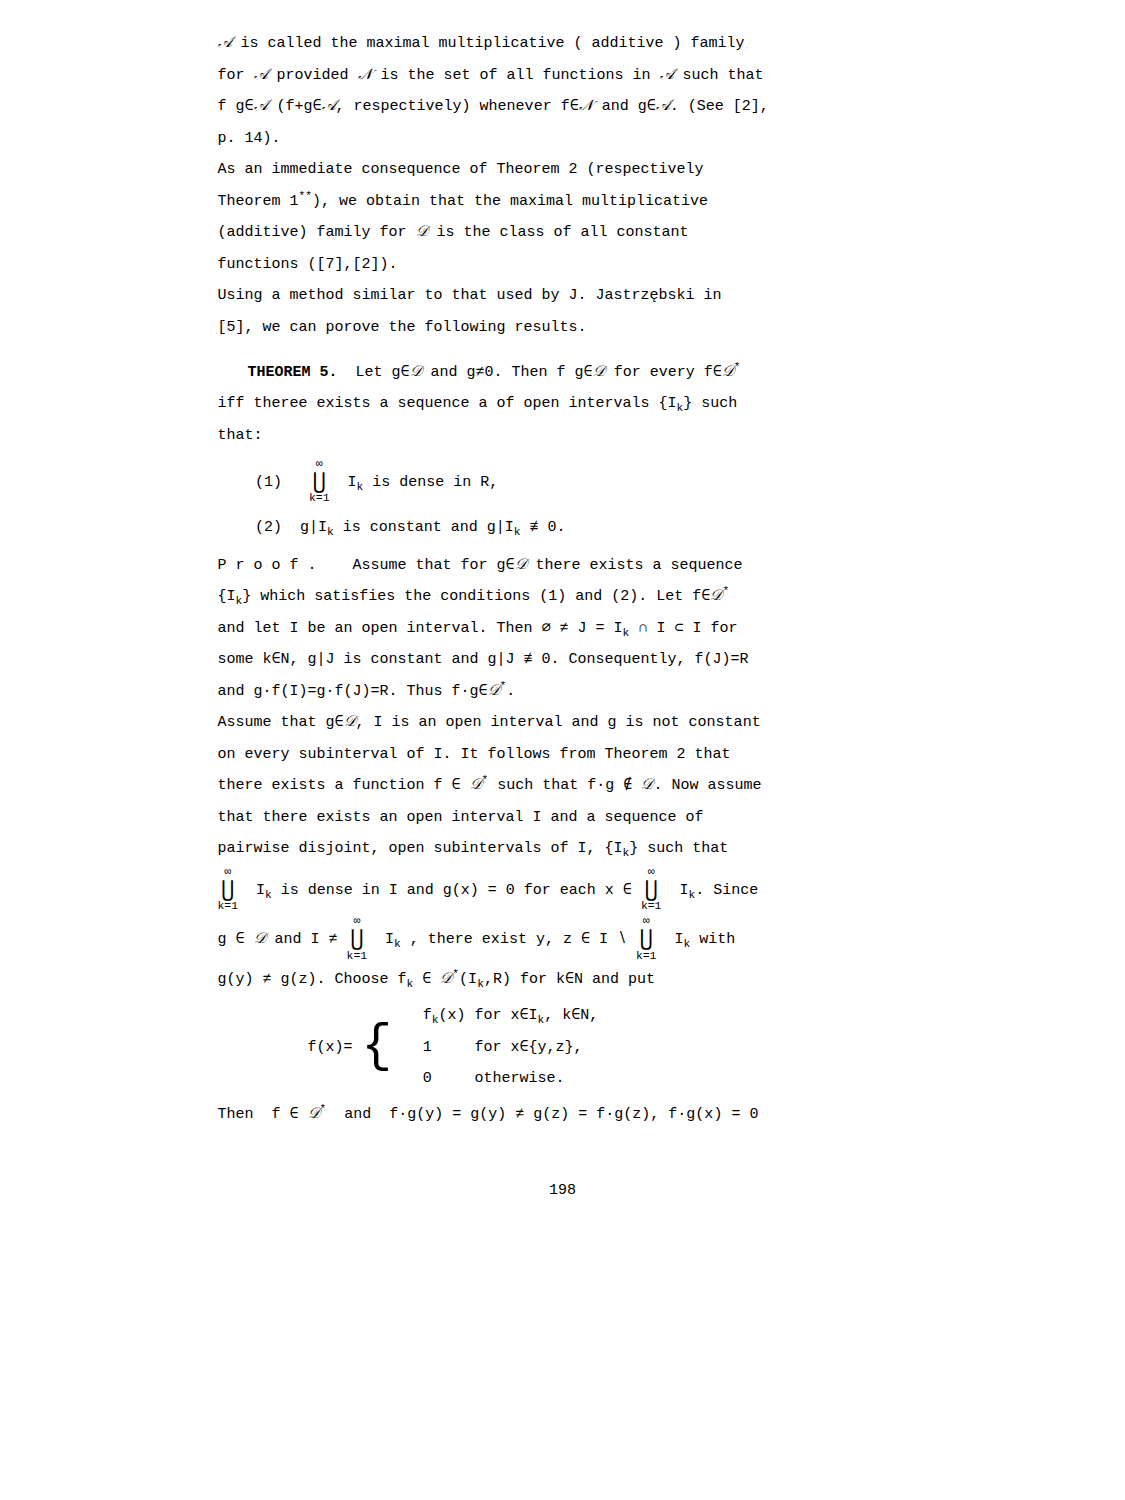𝒜 is called the maximal multiplicative ( additive ) family
for 𝒜 provided 𝒩 is the set of all functions in 𝒜 such that
f g∈𝒜 (f+g∈𝒜, respectively) whenever f∈𝒩 and g∈𝒜. (See [2],
p. 14).
As an immediate consequence of Theorem 2 (respectively
Theorem 1**), we obtain that the maximal multiplicative
(additive) family for 𝒟 is the class of all constant
functions ([7],[2]).
Using a method similar to that used by J. Jastrzębski in
[5], we can porove the following results.
THEOREM 5. Let g∈𝒟 and g≠0. Then f g∈𝒟 for every f∈𝒟*
iff theree exists a sequence a of open intervals {Ik} such
that:
(1) ∞⋃k=1 Ik is dense in R,
(2) g|Ik is constant and g|Ik ≢ 0.
P r o o f . Assume that for g∈𝒟 there exists a sequence
{Ik} which satisfies the conditions (1) and (2). Let f∈𝒟*
and let I be an open interval. Then ∅ ≠ J = Ik ∩ I ⊂ I for
some k∈N, g|J is constant and g|J ≢ 0. Consequently, f(J)=R
and g·f(I)=g·f(J)=R. Thus f·g∈𝒟*.
Assume that g∈𝒟, I is an open interval and g is not constant
on every subinterval of I. It follows from Theorem 2 that
there exists a function f ∈ 𝒟* such that f·g ∉ 𝒟. Now assume
that there exists an open interval I and a sequence of
pairwise disjoint, open subintervals of I, {Ik} such that
∞⋃k=1 Ik is dense in I and g(x) = 0 for each x ∈ ∞⋃k=1 Ik. Since
g ∈ 𝒟 and I ≠ ∞⋃k=1 Ik , there exist y, z ∈ I ∖ ∞⋃k=1 Ik with
g(y) ≠ g(z). Choose fk ∈ 𝒟*(Ik,R) for k∈N and put
| f(x)= | { | f k (x) | for x∈I k , k∈N, |
| 1 | for x∈{y,z}, |
| 0 | otherwise. |
Then f ∈ 𝒟* and f·g(y) = g(y) ≠ g(z) = f·g(z), f·g(x) = 0
198